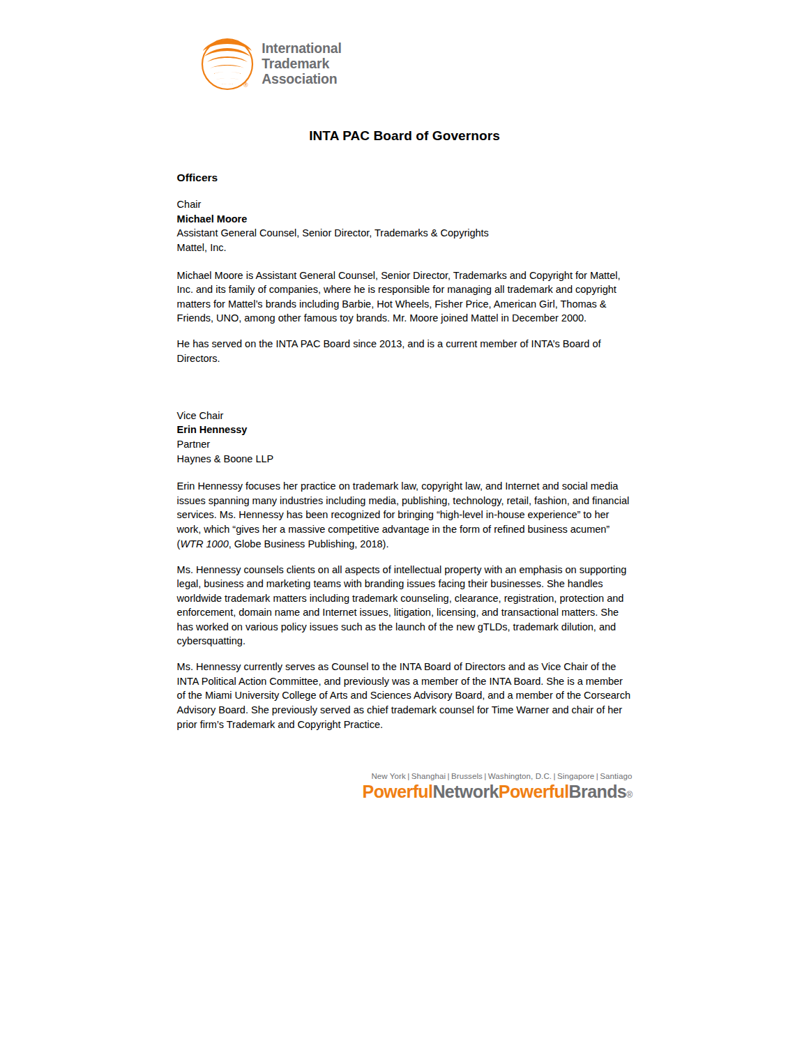®
International
Trademark
Association
INTA PAC Board of Governors
Officers
Chair
Michael Moore
Assistant General Counsel, Senior Director, Trademarks & Copyrights
Mattel, Inc.
Michael Moore is Assistant General Counsel, Senior Director, Trademarks and Copyright for Mattel, Inc. and its family of companies, where he is responsible for managing all trademark and copyright matters for Mattel’s brands including Barbie, Hot Wheels, Fisher Price, American Girl, Thomas & Friends, UNO, among other famous toy brands. Mr. Moore joined Mattel in December 2000.
He has served on the INTA PAC Board since 2013, and is a current member of INTA’s Board of Directors.
Vice Chair
Erin Hennessy
Partner
Haynes & Boone LLP
Erin Hennessy focuses her practice on trademark law, copyright law, and Internet and social media issues spanning many industries including media, publishing, technology, retail, fashion, and financial services. Ms. Hennessy has been recognized for bringing “high-level in-house experience” to her work, which “gives her a massive competitive advantage in the form of refined business acumen” (WTR 1000, Globe Business Publishing, 2018).
Ms. Hennessy counsels clients on all aspects of intellectual property with an emphasis on supporting legal, business and marketing teams with branding issues facing their businesses. She handles worldwide trademark matters including trademark counseling, clearance, registration, protection and enforcement, domain name and Internet issues, litigation, licensing, and transactional matters. She has worked on various policy issues such as the launch of the new gTLDs, trademark dilution, and cybersquatting.
Ms. Hennessy currently serves as Counsel to the INTA Board of Directors and as Vice Chair of the INTA Political Action Committee, and previously was a member of the INTA Board. She is a member of the Miami University College of Arts and Sciences Advisory Board, and a member of the Corsearch Advisory Board. She previously served as chief trademark counsel for Time Warner and chair of her prior firm’s Trademark and Copyright Practice.
New York | Shanghai | Brussels | Washington, D.C. | Singapore | Santiago
Powerful Network Powerful Brands®